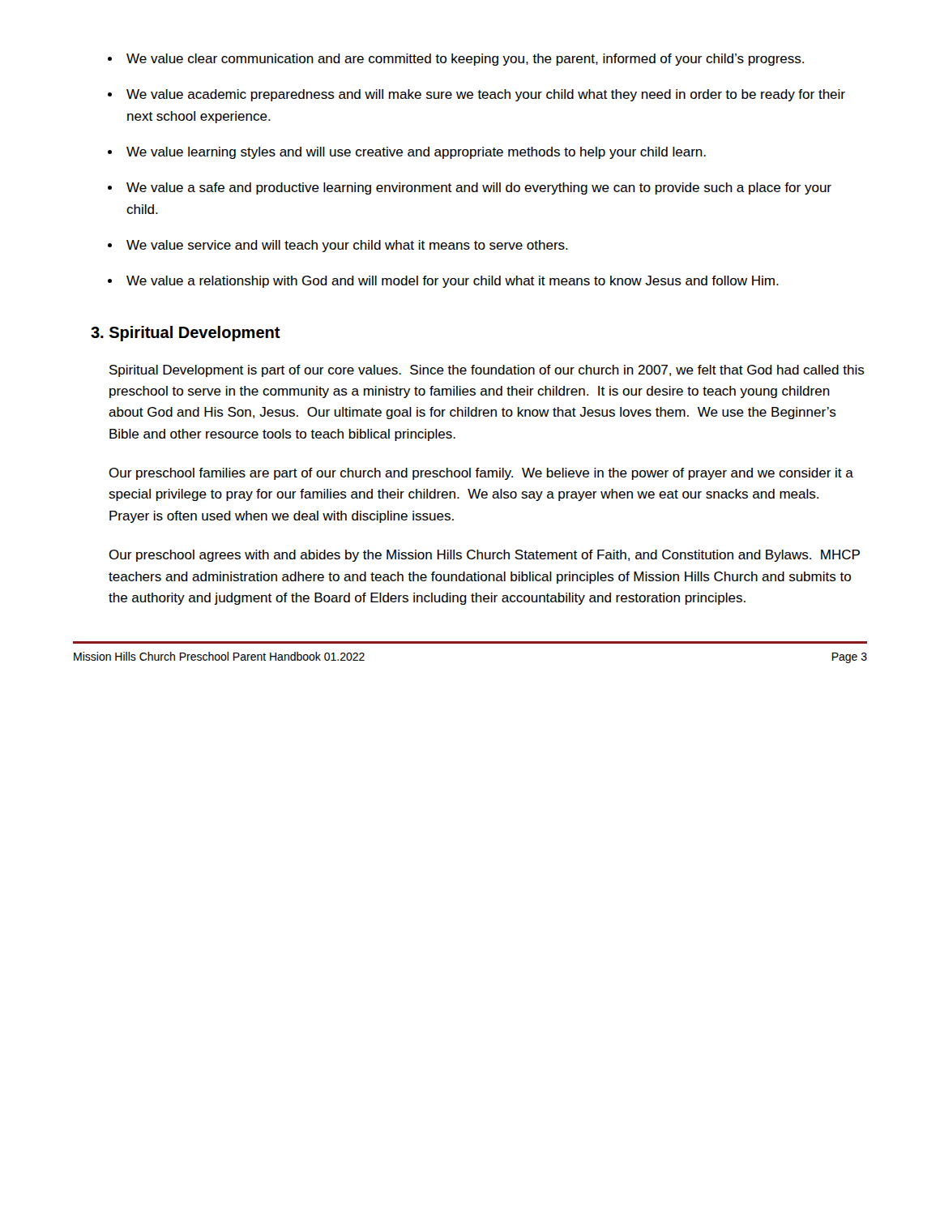We value clear communication and are committed to keeping you, the parent, informed of your child’s progress.
We value academic preparedness and will make sure we teach your child what they need in order to be ready for their next school experience.
We value learning styles and will use creative and appropriate methods to help your child learn.
We value a safe and productive learning environment and will do everything we can to provide such a place for your child.
We value service and will teach your child what it means to serve others.
We value a relationship with God and will model for your child what it means to know Jesus and follow Him.
3. Spiritual Development
Spiritual Development is part of our core values. Since the foundation of our church in 2007, we felt that God had called this preschool to serve in the community as a ministry to families and their children. It is our desire to teach young children about God and His Son, Jesus. Our ultimate goal is for children to know that Jesus loves them. We use the Beginner’s Bible and other resource tools to teach biblical principles.
Our preschool families are part of our church and preschool family. We believe in the power of prayer and we consider it a special privilege to pray for our families and their children. We also say a prayer when we eat our snacks and meals. Prayer is often used when we deal with discipline issues.
Our preschool agrees with and abides by the Mission Hills Church Statement of Faith, and Constitution and Bylaws. MHCP teachers and administration adhere to and teach the foundational biblical principles of Mission Hills Church and submits to the authority and judgment of the Board of Elders including their accountability and restoration principles.
Mission Hills Church Preschool Parent Handbook 01.2022 Page 3